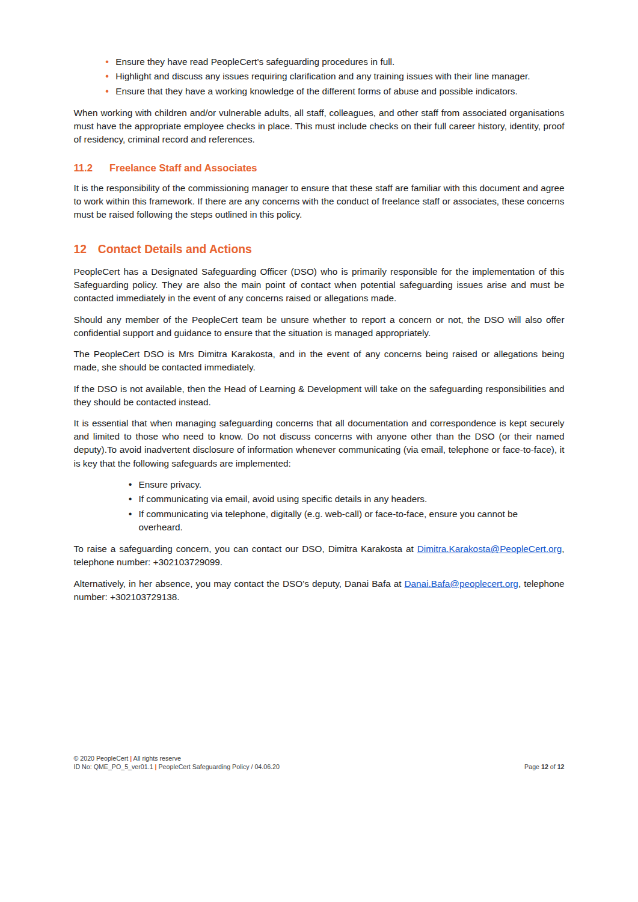Ensure they have read PeopleCert’s safeguarding procedures in full.
Highlight and discuss any issues requiring clarification and any training issues with their line manager.
Ensure that they have a working knowledge of the different forms of abuse and possible indicators.
When working with children and/or vulnerable adults, all staff, colleagues, and other staff from associated organisations must have the appropriate employee checks in place. This must include checks on their full career history, identity, proof of residency, criminal record and references.
11.2 Freelance Staff and Associates
It is the responsibility of the commissioning manager to ensure that these staff are familiar with this document and agree to work within this framework. If there are any concerns with the conduct of freelance staff or associates, these concerns must be raised following the steps outlined in this policy.
12 Contact Details and Actions
PeopleCert has a Designated Safeguarding Officer (DSO) who is primarily responsible for the implementation of this Safeguarding policy. They are also the main point of contact when potential safeguarding issues arise and must be contacted immediately in the event of any concerns raised or allegations made.
Should any member of the PeopleCert team be unsure whether to report a concern or not, the DSO will also offer confidential support and guidance to ensure that the situation is managed appropriately.
The PeopleCert DSO is Mrs Dimitra Karakosta, and in the event of any concerns being raised or allegations being made, she should be contacted immediately.
If the DSO is not available, then the Head of Learning & Development will take on the safeguarding responsibilities and they should be contacted instead.
It is essential that when managing safeguarding concerns that all documentation and correspondence is kept securely and limited to those who need to know. Do not discuss concerns with anyone other than the DSO (or their named deputy).To avoid inadvertent disclosure of information whenever communicating (via email, telephone or face-to-face), it is key that the following safeguards are implemented:
Ensure privacy.
If communicating via email, avoid using specific details in any headers.
If communicating via telephone, digitally (e.g. web-call) or face-to-face, ensure you cannot be overheard.
To raise a safeguarding concern, you can contact our DSO, Dimitra Karakosta at Dimitra.Karakosta@PeopleCert.org, telephone number: +302103729099.
Alternatively, in her absence, you may contact the DSO’s deputy, Danai Bafa at Danai.Bafa@peoplecert.org, telephone number: +302103729138.
© 2020 PeopleCert | All rights reserve
ID No: QME_PO_5_ver01.1 | PeopleCert Safeguarding Policy / 04.06.20 Page 12 of 12